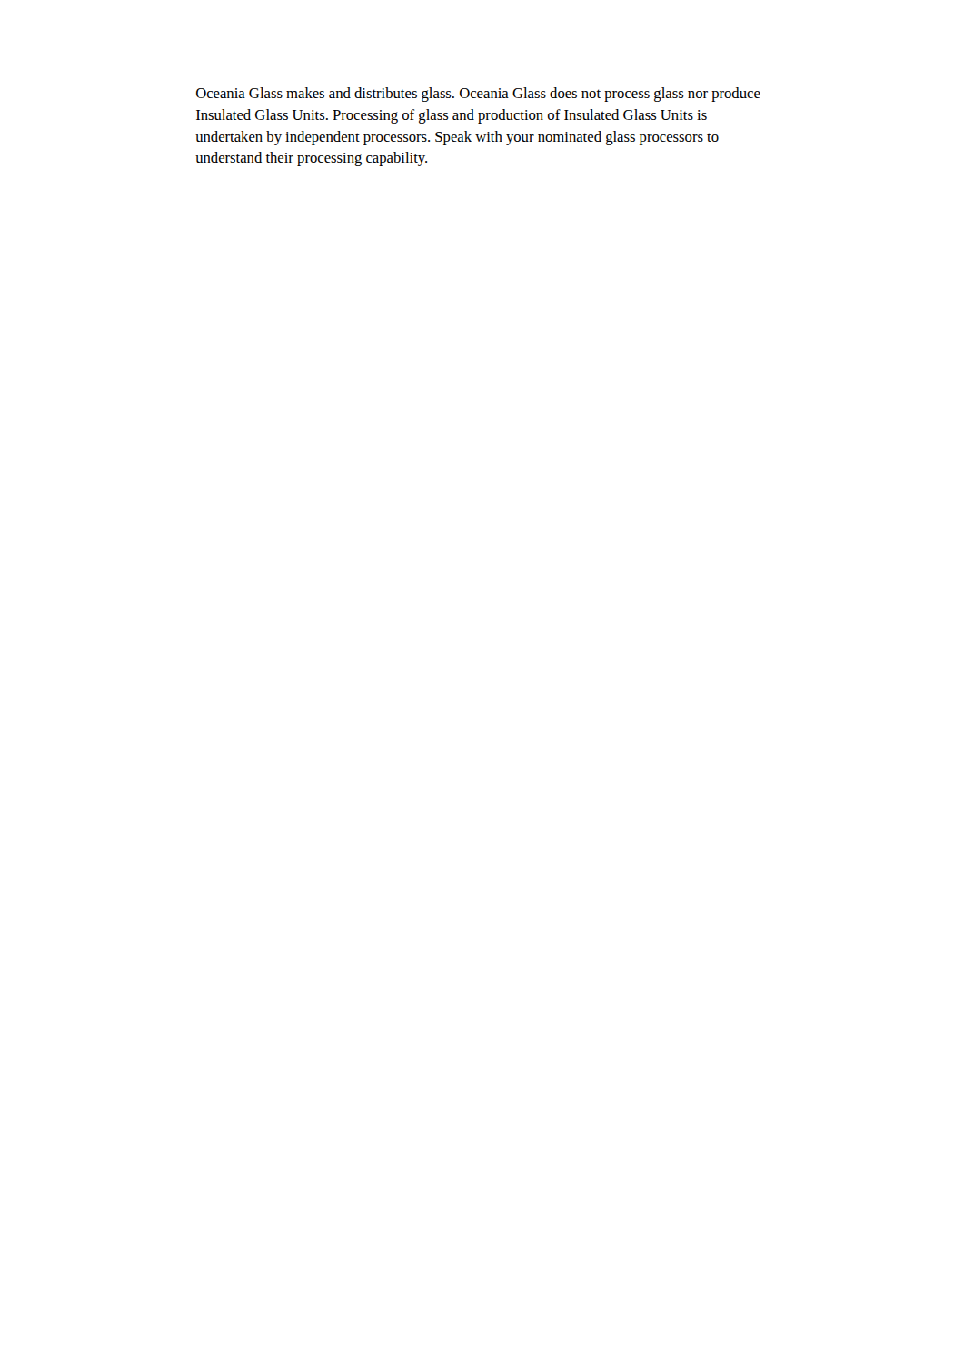Oceania Glass makes and distributes glass. Oceania Glass does not process glass nor produce Insulated Glass Units. Processing of glass and production of Insulated Glass Units is undertaken by independent processors. Speak with your nominated glass processors to understand their processing capability.